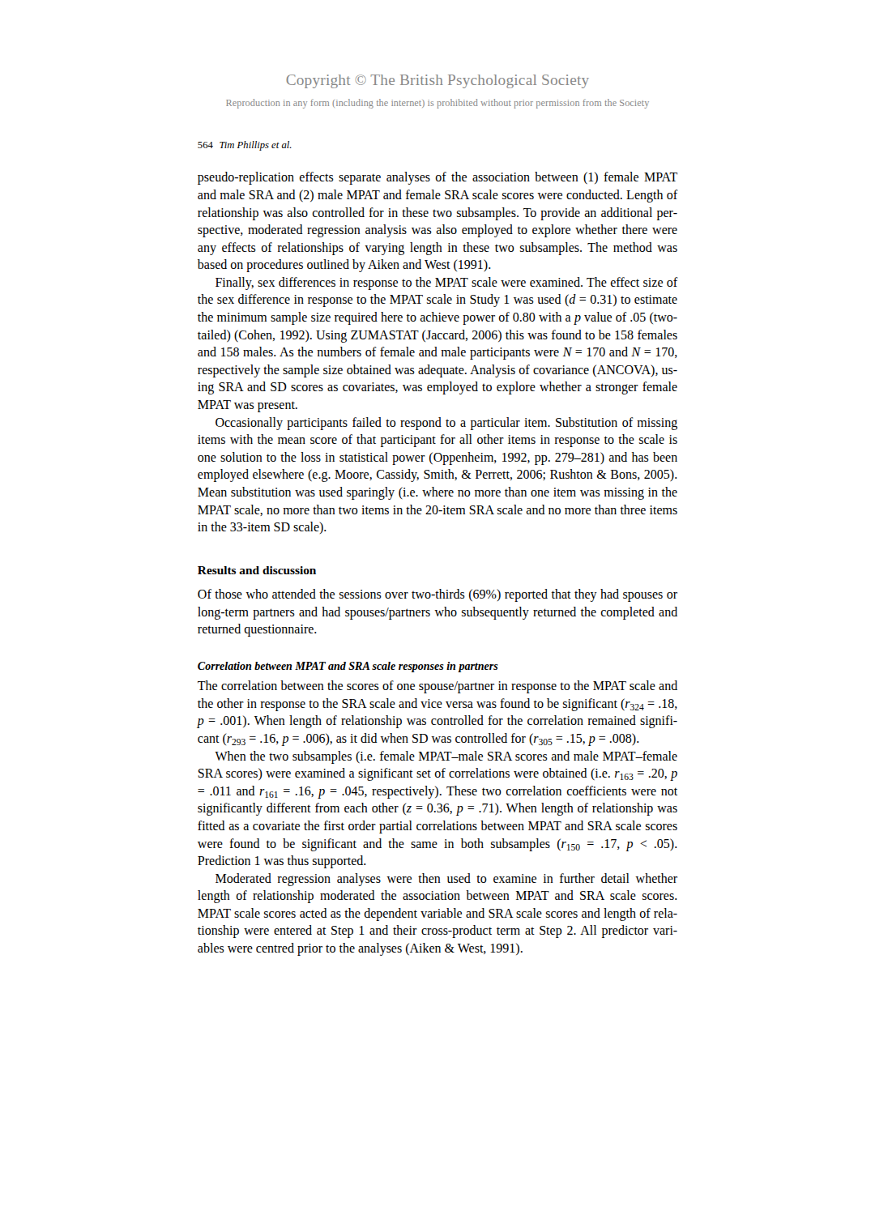Copyright © The British Psychological Society
Reproduction in any form (including the internet) is prohibited without prior permission from the Society
564 Tim Phillips et al.
pseudo-replication effects separate analyses of the association between (1) female MPAT and male SRA and (2) male MPAT and female SRA scale scores were conducted. Length of relationship was also controlled for in these two subsamples. To provide an additional perspective, moderated regression analysis was also employed to explore whether there were any effects of relationships of varying length in these two subsamples. The method was based on procedures outlined by Aiken and West (1991).
Finally, sex differences in response to the MPAT scale were examined. The effect size of the sex difference in response to the MPAT scale in Study 1 was used (d = 0.31) to estimate the minimum sample size required here to achieve power of 0.80 with a p value of .05 (two-tailed) (Cohen, 1992). Using ZUMASTAT (Jaccard, 2006) this was found to be 158 females and 158 males. As the numbers of female and male participants were N = 170 and N = 170, respectively the sample size obtained was adequate. Analysis of covariance (ANCOVA), using SRA and SD scores as covariates, was employed to explore whether a stronger female MPAT was present.
Occasionally participants failed to respond to a particular item. Substitution of missing items with the mean score of that participant for all other items in response to the scale is one solution to the loss in statistical power (Oppenheim, 1992, pp. 279–281) and has been employed elsewhere (e.g. Moore, Cassidy, Smith, & Perrett, 2006; Rushton & Bons, 2005). Mean substitution was used sparingly (i.e. where no more than one item was missing in the MPAT scale, no more than two items in the 20-item SRA scale and no more than three items in the 33-item SD scale).
Results and discussion
Of those who attended the sessions over two-thirds (69%) reported that they had spouses or long-term partners and had spouses/partners who subsequently returned the completed and returned questionnaire.
Correlation between MPAT and SRA scale responses in partners
The correlation between the scores of one spouse/partner in response to the MPAT scale and the other in response to the SRA scale and vice versa was found to be significant (r324 = .18, p = .001). When length of relationship was controlled for the correlation remained significant (r293 = .16, p = .006), as it did when SD was controlled for (r305 = .15, p = .008).
When the two subsamples (i.e. female MPAT–male SRA scores and male MPAT–female SRA scores) were examined a significant set of correlations were obtained (i.e. r163 = .20, p = .011 and r161 = .16, p = .045, respectively). These two correlation coefficients were not significantly different from each other (z = 0.36, p = .71). When length of relationship was fitted as a covariate the first order partial correlations between MPAT and SRA scale scores were found to be significant and the same in both subsamples (r150 = .17, p < .05). Prediction 1 was thus supported.
Moderated regression analyses were then used to examine in further detail whether length of relationship moderated the association between MPAT and SRA scale scores. MPAT scale scores acted as the dependent variable and SRA scale scores and length of relationship were entered at Step 1 and their cross-product term at Step 2. All predictor variables were centred prior to the analyses (Aiken & West, 1991).